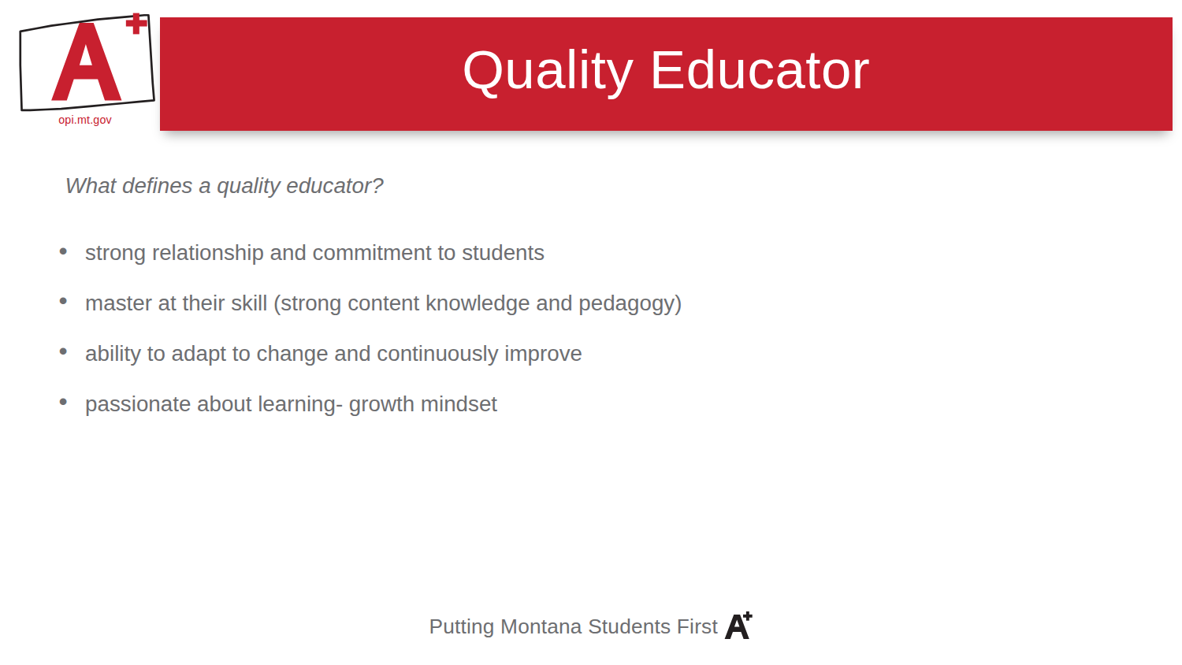opi.mt.gov
Quality Educator
What defines a quality educator?
strong relationship and commitment to students
master at their skill (strong content knowledge and pedagogy)
ability to adapt to change and continuously improve
passionate about learning- growth mindset
Putting Montana Students First